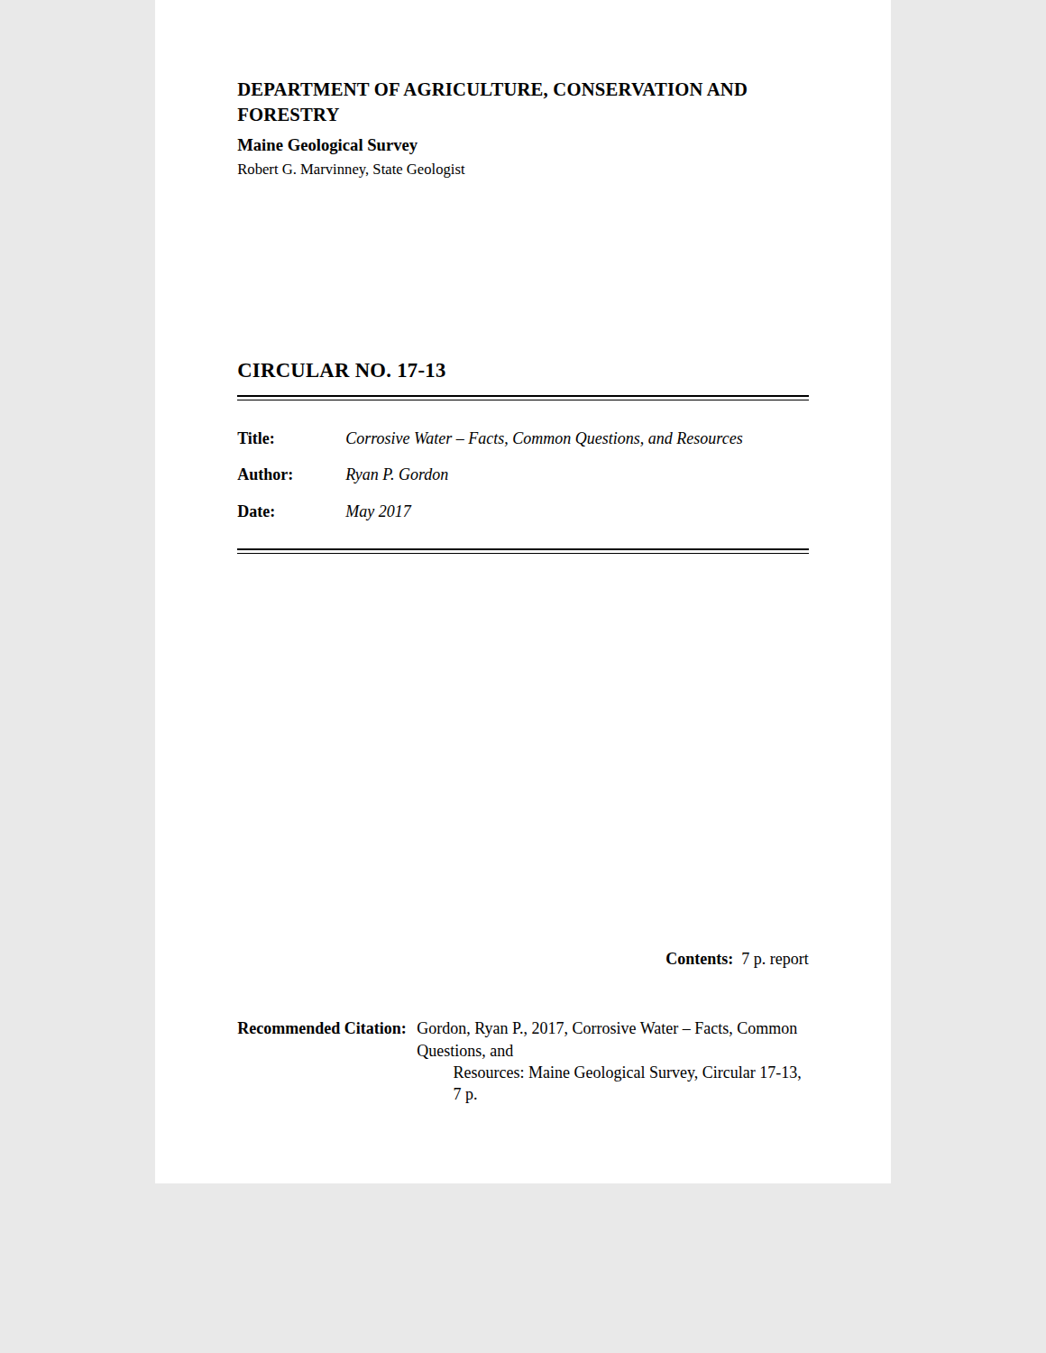DEPARTMENT OF AGRICULTURE, CONSERVATION AND FORESTRY
Maine Geological Survey
Robert G. Marvinney, State Geologist
CIRCULAR NO. 17-13
| Title: | Corrosive Water – Facts, Common Questions, and Resources |
| Author: | Ryan P. Gordon |
| Date: | May 2017 |
Contents: 7 p. report
Recommended Citation: Gordon, Ryan P., 2017, Corrosive Water – Facts, Common Questions, and Resources: Maine Geological Survey, Circular 17-13, 7 p.